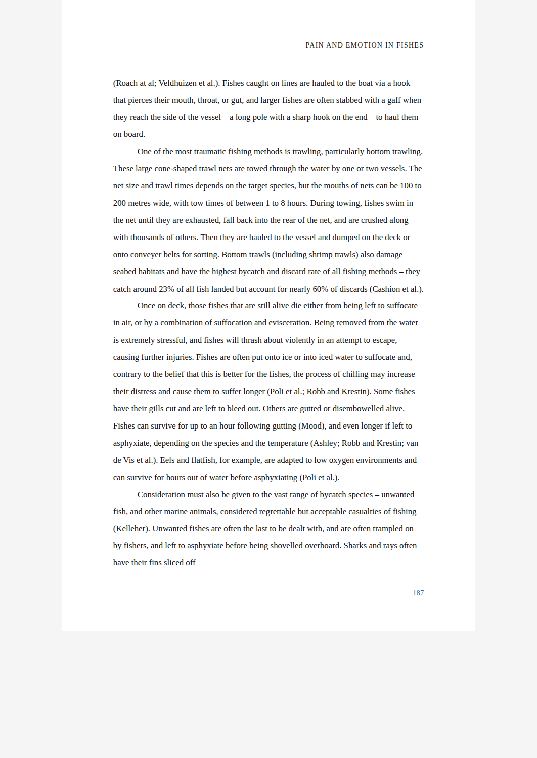Pain and Emotion in Fishes
(Roach at al; Veldhuizen et al.). Fishes caught on lines are hauled to the boat via a hook that pierces their mouth, throat, or gut, and larger fishes are often stabbed with a gaff when they reach the side of the vessel – a long pole with a sharp hook on the end – to haul them on board.
One of the most traumatic fishing methods is trawling, particularly bottom trawling. These large cone-shaped trawl nets are towed through the water by one or two vessels. The net size and trawl times depends on the target species, but the mouths of nets can be 100 to 200 metres wide, with tow times of between 1 to 8 hours. During towing, fishes swim in the net until they are exhausted, fall back into the rear of the net, and are crushed along with thousands of others. Then they are hauled to the vessel and dumped on the deck or onto conveyer belts for sorting. Bottom trawls (including shrimp trawls) also damage seabed habitats and have the highest bycatch and discard rate of all fishing methods – they catch around 23% of all fish landed but account for nearly 60% of discards (Cashion et al.).
Once on deck, those fishes that are still alive die either from being left to suffocate in air, or by a combination of suffocation and evisceration. Being removed from the water is extremely stressful, and fishes will thrash about violently in an attempt to escape, causing further injuries. Fishes are often put onto ice or into iced water to suffocate and, contrary to the belief that this is better for the fishes, the process of chilling may increase their distress and cause them to suffer longer (Poli et al.; Robb and Krestin). Some fishes have their gills cut and are left to bleed out. Others are gutted or disembowelled alive. Fishes can survive for up to an hour following gutting (Mood), and even longer if left to asphyxiate, depending on the species and the temperature (Ashley; Robb and Krestin; van de Vis et al.). Eels and flatfish, for example, are adapted to low oxygen environments and can survive for hours out of water before asphyxiating (Poli et al.).
Consideration must also be given to the vast range of bycatch species – unwanted fish, and other marine animals, considered regrettable but acceptable casualties of fishing (Kelleher). Unwanted fishes are often the last to be dealt with, and are often trampled on by fishers, and left to asphyxiate before being shovelled overboard. Sharks and rays often have their fins sliced off
187